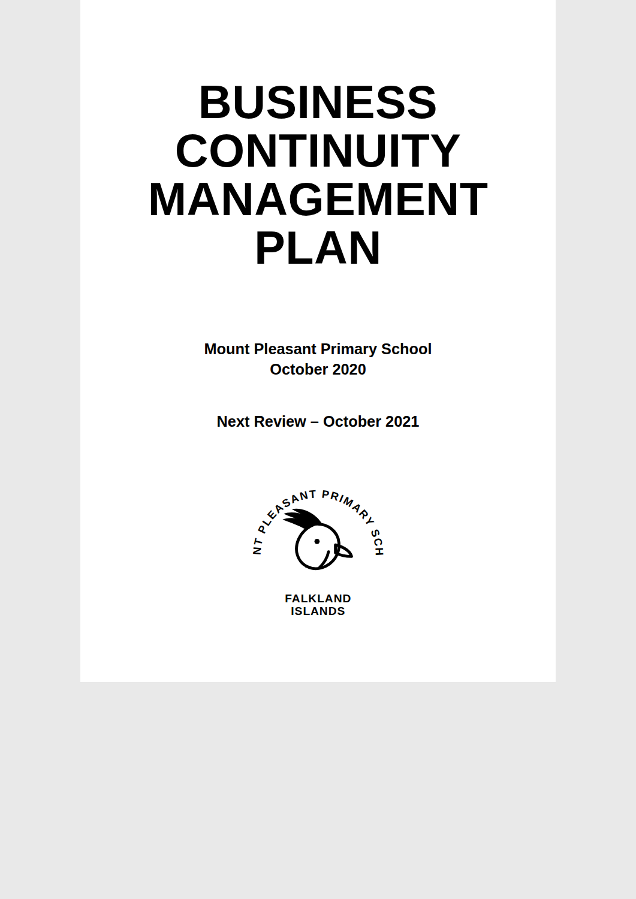BUSINESS
CONTINUITY
MANAGEMENT
PLAN
Mount Pleasant Primary School
October 2020
Next Review – October 2021
MOUNT PLEASANT PRIMARY SCHOOL FALKLAND ISLANDS